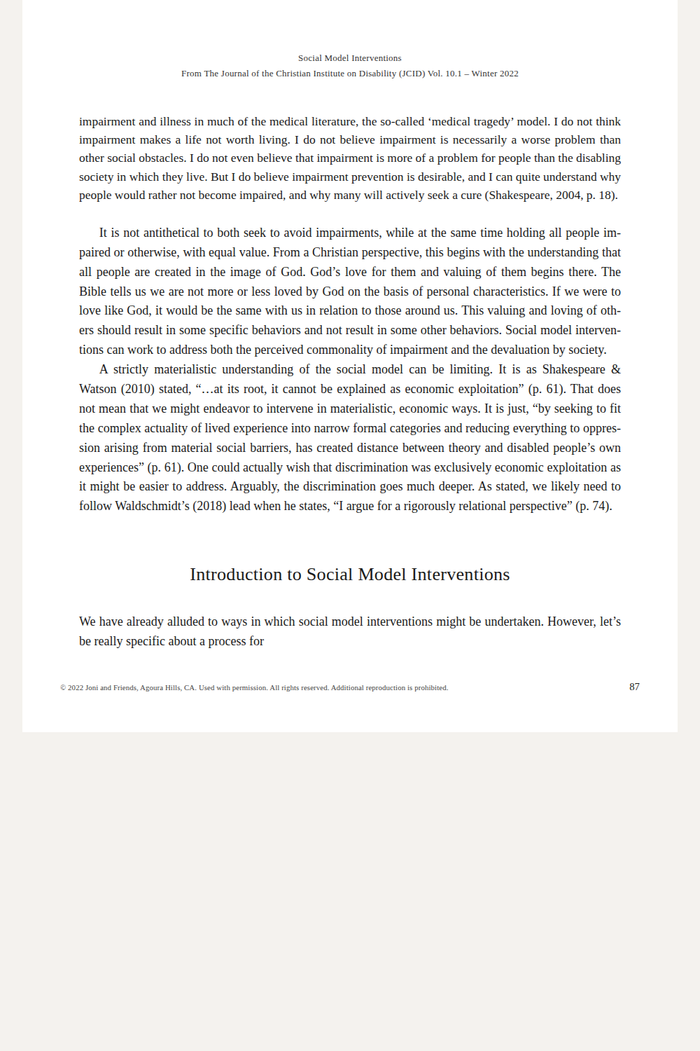Social Model Interventions From The Journal of the Christian Institute on Disability (JCID) Vol. 10.1 – Winter 2022
impairment and illness in much of the medical literature, the so-called ‘medical tragedy’ model. I do not think impairment makes a life not worth living. I do not believe impairment is necessarily a worse problem than other social obstacles. I do not even believe that impairment is more of a problem for people than the disabling society in which they live. But I do believe impairment prevention is desirable, and I can quite understand why people would rather not become impaired, and why many will actively seek a cure (Shakespeare, 2004, p. 18).
It is not antithetical to both seek to avoid impairments, while at the same time holding all people impaired or otherwise, with equal value. From a Christian perspective, this begins with the understanding that all people are created in the image of God. God’s love for them and valuing of them begins there. The Bible tells us we are not more or less loved by God on the basis of personal characteristics. If we were to love like God, it would be the same with us in relation to those around us. This valuing and loving of others should result in some specific behaviors and not result in some other behaviors. Social model interventions can work to address both the perceived commonality of impairment and the devaluation by society.
A strictly materialistic understanding of the social model can be limiting. It is as Shakespeare & Watson (2010) stated, “…at its root, it cannot be explained as economic exploitation” (p. 61). That does not mean that we might endeavor to intervene in materialistic, economic ways. It is just, “by seeking to fit the complex actuality of lived experience into narrow formal categories and reducing everything to oppression arising from material social barriers, has created distance between theory and disabled people’s own experiences” (p. 61). One could actually wish that discrimination was exclusively economic exploitation as it might be easier to address. Arguably, the discrimination goes much deeper. As stated, we likely need to follow Waldschmidt’s (2018) lead when he states, “I argue for a rigorously relational perspective” (p. 74).
Introduction to Social Model Interventions
We have already alluded to ways in which social model interventions might be undertaken. However, let’s be really specific about a process for
© 2022 Joni and Friends, Agoura Hills, CA. Used with permission. All rights reserved. Additional reproduction is prohibited. 87